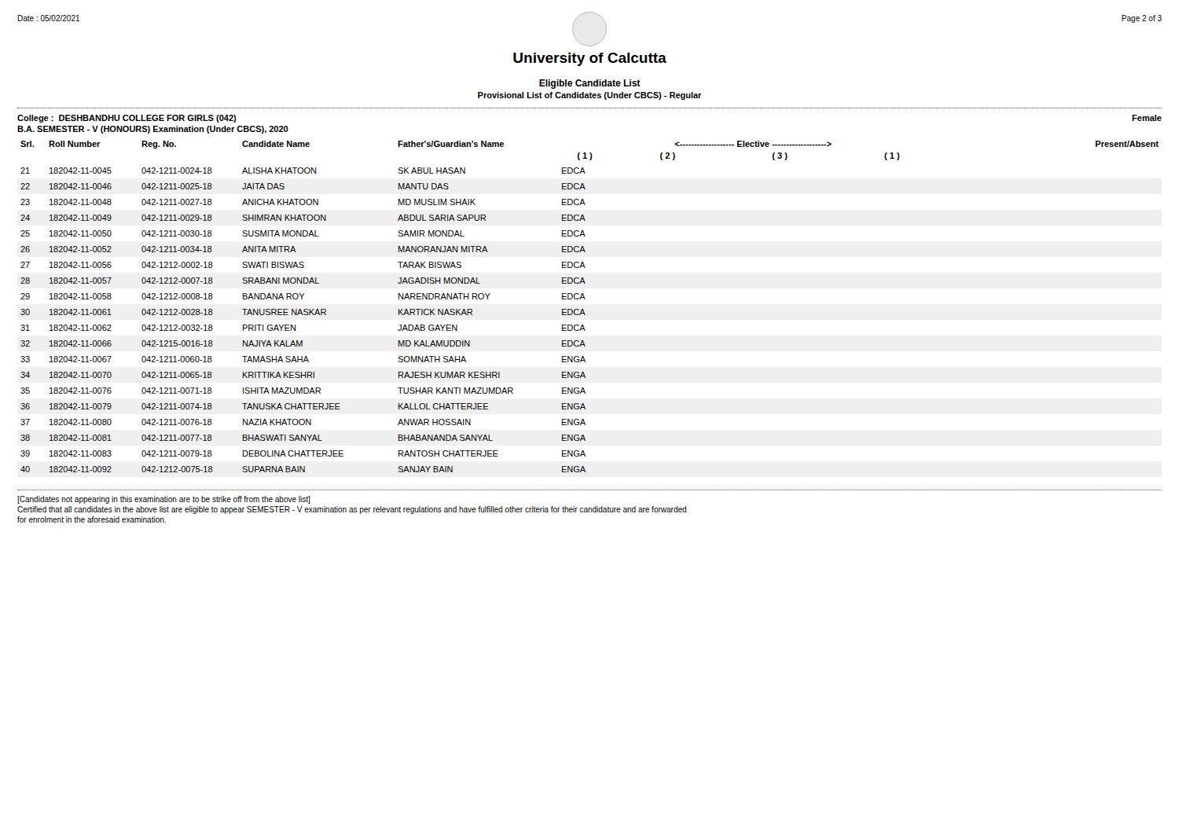Date : 05/02/2021
Page 2 of 3
University of Calcutta
Eligible Candidate List
Provisional List of Candidates (Under CBCS) - Regular
College : DESHBANDHU COLLEGE FOR GIRLS (042) Female
B.A. SEMESTER - V (HONOURS) Examination (Under CBCS), 2020
| Srl. | Roll Number | Reg. No. | Candidate Name | Father's/Guardian's Name | <------------------- Elective -------------------> | Present/Absent |
| --- | --- | --- | --- | --- | --- | --- |
| | | | | | ( 1 ) | ( 2 ) | ( 3 ) | ( 1 ) | |
| 21 | 182042-11-0045 | 042-1211-0024-18 | ALISHA KHATOON | SK ABUL HASAN | EDCA | | | | |
| 22 | 182042-11-0046 | 042-1211-0025-18 | JAITA DAS | MANTU DAS | EDCA | | | | |
| 23 | 182042-11-0048 | 042-1211-0027-18 | ANICHA KHATOON | MD MUSLIM SHAIK | EDCA | | | | |
| 24 | 182042-11-0049 | 042-1211-0029-18 | SHIMRAN KHATOON | ABDUL SARIA SAPUR | EDCA | | | | |
| 25 | 182042-11-0050 | 042-1211-0030-18 | SUSMITA MONDAL | SAMIR MONDAL | EDCA | | | | |
| 26 | 182042-11-0052 | 042-1211-0034-18 | ANITA MITRA | MANORANJAN MITRA | EDCA | | | | |
| 27 | 182042-11-0056 | 042-1212-0002-18 | SWATI BISWAS | TARAK BISWAS | EDCA | | | | |
| 28 | 182042-11-0057 | 042-1212-0007-18 | SRABANI MONDAL | JAGADISH MONDAL | EDCA | | | | |
| 29 | 182042-11-0058 | 042-1212-0008-18 | BANDANA ROY | NARENDRANATH ROY | EDCA | | | | |
| 30 | 182042-11-0061 | 042-1212-0028-18 | TANUSREE NASKAR | KARTICK NASKAR | EDCA | | | | |
| 31 | 182042-11-0062 | 042-1212-0032-18 | PRITI GAYEN | JADAB GAYEN | EDCA | | | | |
| 32 | 182042-11-0066 | 042-1215-0016-18 | NAJIYA KALAM | MD KALAMUDDIN | EDCA | | | | |
| 33 | 182042-11-0067 | 042-1211-0060-18 | TAMASHA SAHA | SOMNATH SAHA | ENGA | | | | |
| 34 | 182042-11-0070 | 042-1211-0065-18 | KRITTIKA KESHRI | RAJESH KUMAR KESHRI | ENGA | | | | |
| 35 | 182042-11-0076 | 042-1211-0071-18 | ISHITA MAZUMDAR | TUSHAR KANTI MAZUMDAR | ENGA | | | | |
| 36 | 182042-11-0079 | 042-1211-0074-18 | TANUSKA CHATTERJEE | KALLOL CHATTERJEE | ENGA | | | | |
| 37 | 182042-11-0080 | 042-1211-0076-18 | NAZIA KHATOON | ANWAR HOSSAIN | ENGA | | | | |
| 38 | 182042-11-0081 | 042-1211-0077-18 | BHASWATI SANYAL | BHABANANDA SANYAL | ENGA | | | | |
| 39 | 182042-11-0083 | 042-1211-0079-18 | DEBOLINA CHATTERJEE | RANTOSH CHATTERJEE | ENGA | | | | |
| 40 | 182042-11-0092 | 042-1212-0075-18 | SUPARNA BAIN | SANJAY BAIN | ENGA | | | | |
[Candidates not appearing in this examination are to be strike off from the above list]
Certified that all candidates in the above list are eligible to appear SEMESTER - V examination as per relevant regulations and have fulfilled other criteria for their candidature and are forwarded
for enrolment in the aforesaid examination.